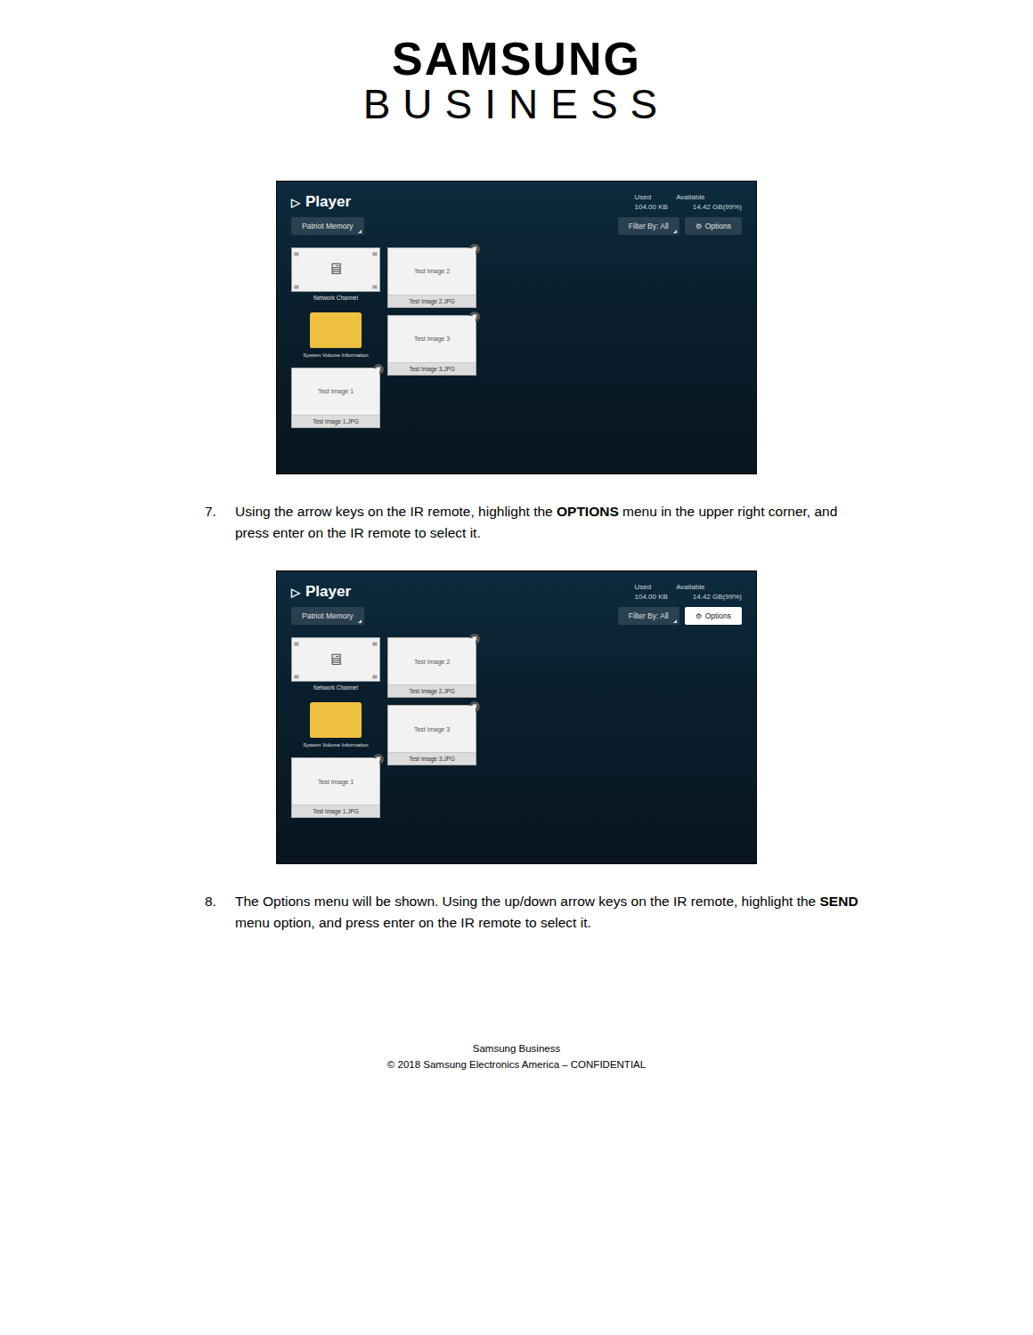SAMSUNG
BUSINESS
Player
Used Available
104.00 KB 14.42 GB(99%)
Patriot Memory
Filter By: All
Options
▤ ▤ ▤ ▤
Network Channel
System Volume Information
✖
Test Image 1
Test Image 1.JPG
✖
Test Image 2
Test Image 2.JPG
✖
Test Image 3
Test Image 3.JPG
7.
Using the arrow keys on the IR remote, highlight the OPTIONS menu in the upper right corner, and press enter on the IR remote to select it.
Player
Used Available
104.00 KB 14.42 GB(99%)
Patriot Memory
Filter By: All
Options
▤ ▤ ▤ ▤
Network Channel
System Volume Information
✖
Test Image 1
Test Image 1.JPG
✖
Test Image 2
Test Image 2.JPG
✖
Test Image 3
Test Image 3.JPG
8.
The Options menu will be shown. Using the up/down arrow keys on the IR remote, highlight the SEND menu option, and press enter on the IR remote to select it.
Samsung Business
© 2018 Samsung Electronics America – CONFIDENTIAL